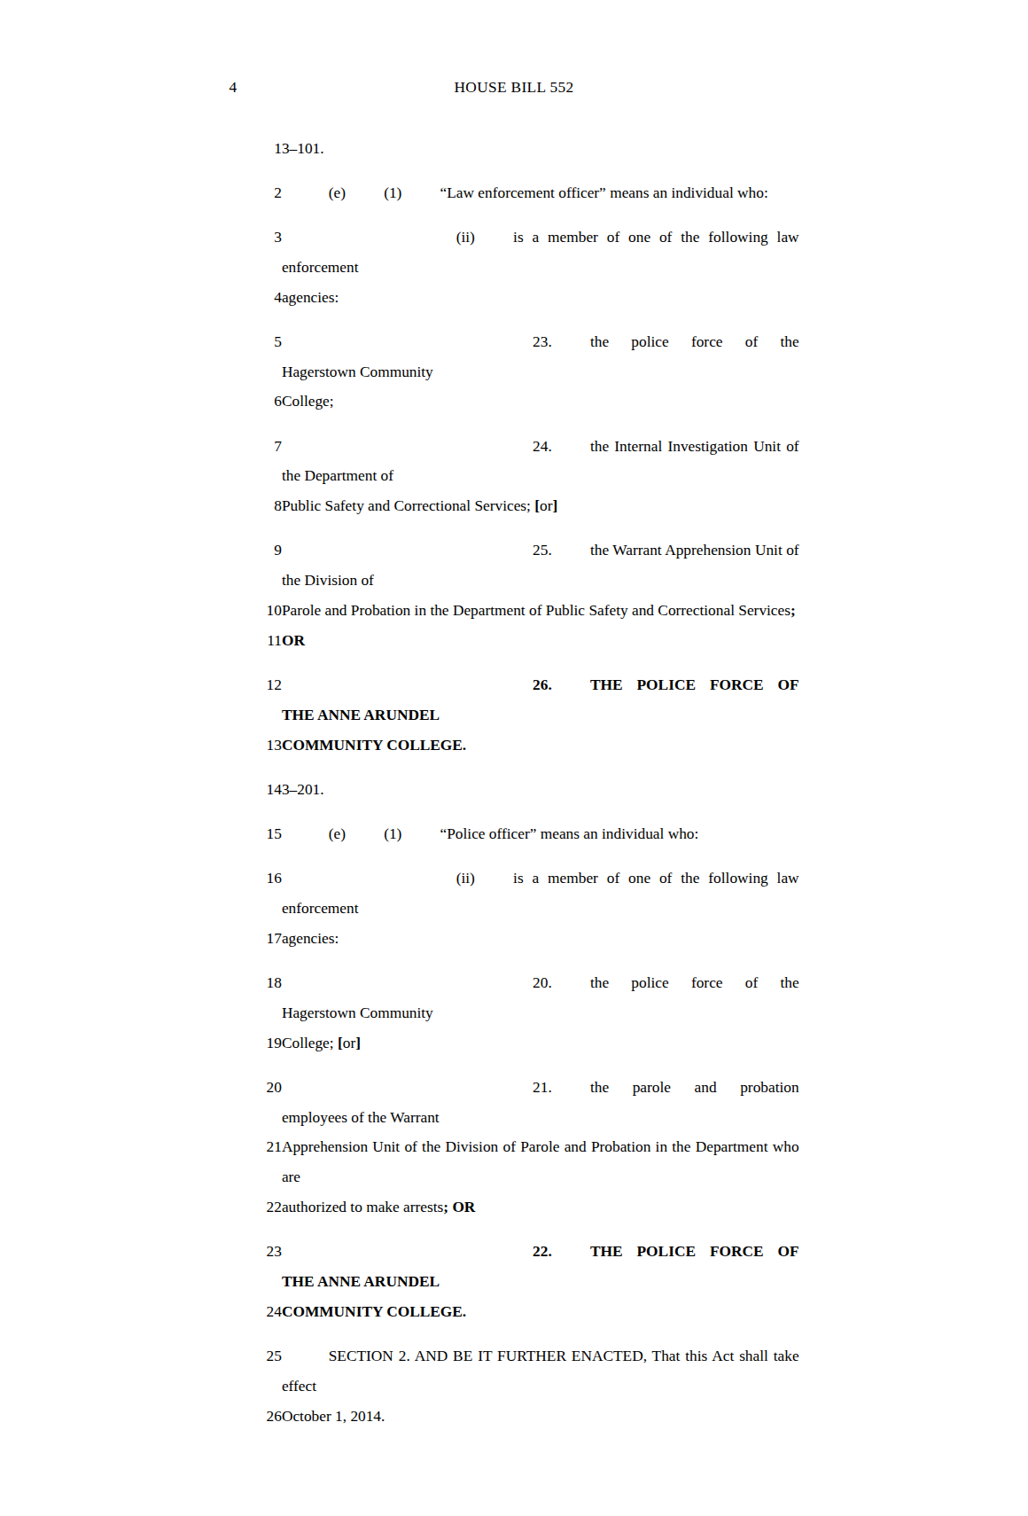4
HOUSE BILL 552
| 1 | 3–101. |
| 2 | (e) (1) “Law enforcement officer” means an individual who: |
| 3 | (ii) is a member of one of the following law enforcement |
| 4 | agencies: |
| 5 | 23. the police force of the Hagerstown Community |
| 6 | College; |
| 7 | 24. the Internal Investigation Unit of the Department of |
| 8 | Public Safety and Correctional Services; [ or ] |
| 9 | 25. the Warrant Apprehension Unit of the Division of |
| 10 | Parole and Probation in the Department of Public Safety and Correctional Services ; |
| 11 | OR |
| 12 | 26. THE POLICE FORCE OF THE ANNE ARUNDEL |
| 13 | COMMUNITY COLLEGE . |
| 14 | 3–201. |
| 15 | (e) (1) “Police officer” means an individual who: |
| 16 | (ii) is a member of one of the following law enforcement |
| 17 | agencies: |
| 18 | 20. the police force of the Hagerstown Community |
| 19 | College; [ or ] |
| 20 | 21. the parole and probation employees of the Warrant |
| 21 | Apprehension Unit of the Division of Parole and Probation in the Department who are |
| 22 | authorized to make arrests ; OR |
| 23 | 22. THE POLICE FORCE OF THE ANNE ARUNDEL |
| 24 | COMMUNITY COLLEGE . |
| 25 | SECTION 2. AND BE IT FURTHER ENACTED, That this Act shall take effect |
| 26 | October 1, 2014. |